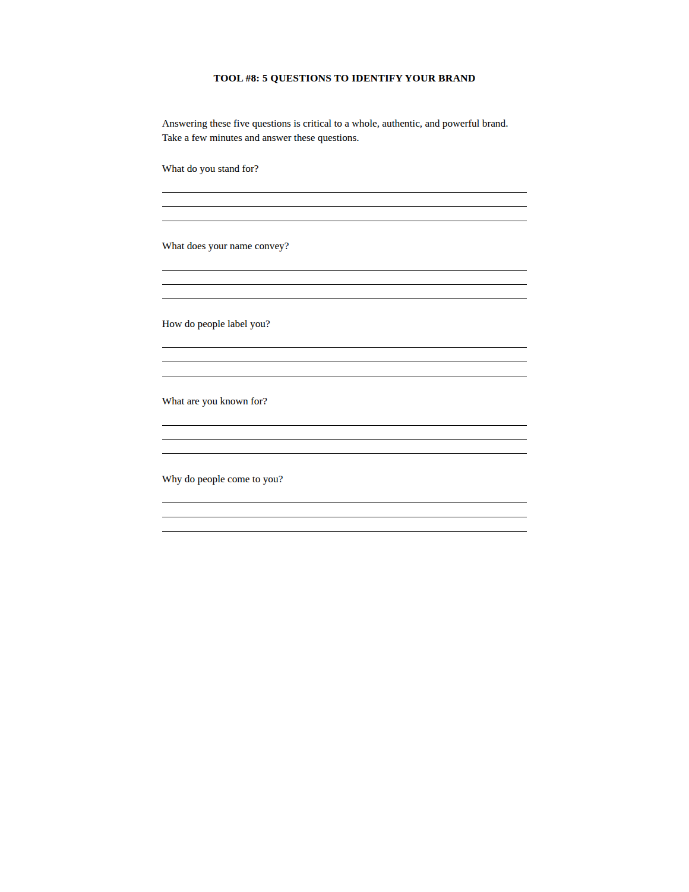Tool #8: 5 Questions to Identify Your Brand
Answering these five questions is critical to a whole, authentic, and powerful brand. Take a few minutes and answer these questions.
What do you stand for?
What does your name convey?
How do people label you?
What are you known for?
Why do people come to you?